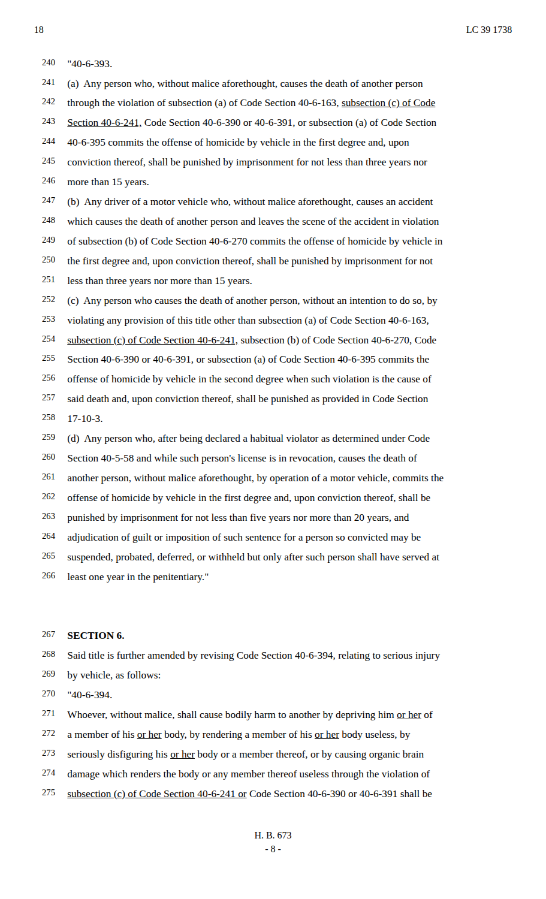18 LC 39 1738
"40-6-393.
(a) Any person who, without malice aforethought, causes the death of another person
through the violation of subsection (a) of Code Section 40-6-163, subsection (c) of Code
Section 40-6-241, Code Section 40-6-390 or 40-6-391, or subsection (a) of Code Section
40-6-395 commits the offense of homicide by vehicle in the first degree and, upon
conviction thereof, shall be punished by imprisonment for not less than three years nor
more than 15 years.
(b) Any driver of a motor vehicle who, without malice aforethought, causes an accident
which causes the death of another person and leaves the scene of the accident in violation
of subsection (b) of Code Section 40-6-270 commits the offense of homicide by vehicle in
the first degree and, upon conviction thereof, shall be punished by imprisonment for not
less than three years nor more than 15 years.
(c) Any person who causes the death of another person, without an intention to do so, by
violating any provision of this title other than subsection (a) of Code Section 40-6-163,
subsection (c) of Code Section 40-6-241, subsection (b) of Code Section 40-6-270, Code
Section 40-6-390 or 40-6-391, or subsection (a) of Code Section 40-6-395 commits the
offense of homicide by vehicle in the second degree when such violation is the cause of
said death and, upon conviction thereof, shall be punished as provided in Code Section
17-10-3.
(d) Any person who, after being declared a habitual violator as determined under Code
Section 40-5-58 and while such person's license is in revocation, causes the death of
another person, without malice aforethought, by operation of a motor vehicle, commits the
offense of homicide by vehicle in the first degree and, upon conviction thereof, shall be
punished by imprisonment for not less than five years nor more than 20 years, and
adjudication of guilt or imposition of such sentence for a person so convicted may be
suspended, probated, deferred, or withheld but only after such person shall have served at
least one year in the penitentiary."
SECTION 6.
Said title is further amended by revising Code Section 40-6-394, relating to serious injury
by vehicle, as follows:
"40-6-394.
Whoever, without malice, shall cause bodily harm to another by depriving him or her of
a member of his or her body, by rendering a member of his or her body useless, by
seriously disfiguring his or her body or a member thereof, or by causing organic brain
damage which renders the body or any member thereof useless through the violation of
subsection (c) of Code Section 40-6-241 or Code Section 40-6-390 or 40-6-391 shall be
H. B. 673 - 8 -